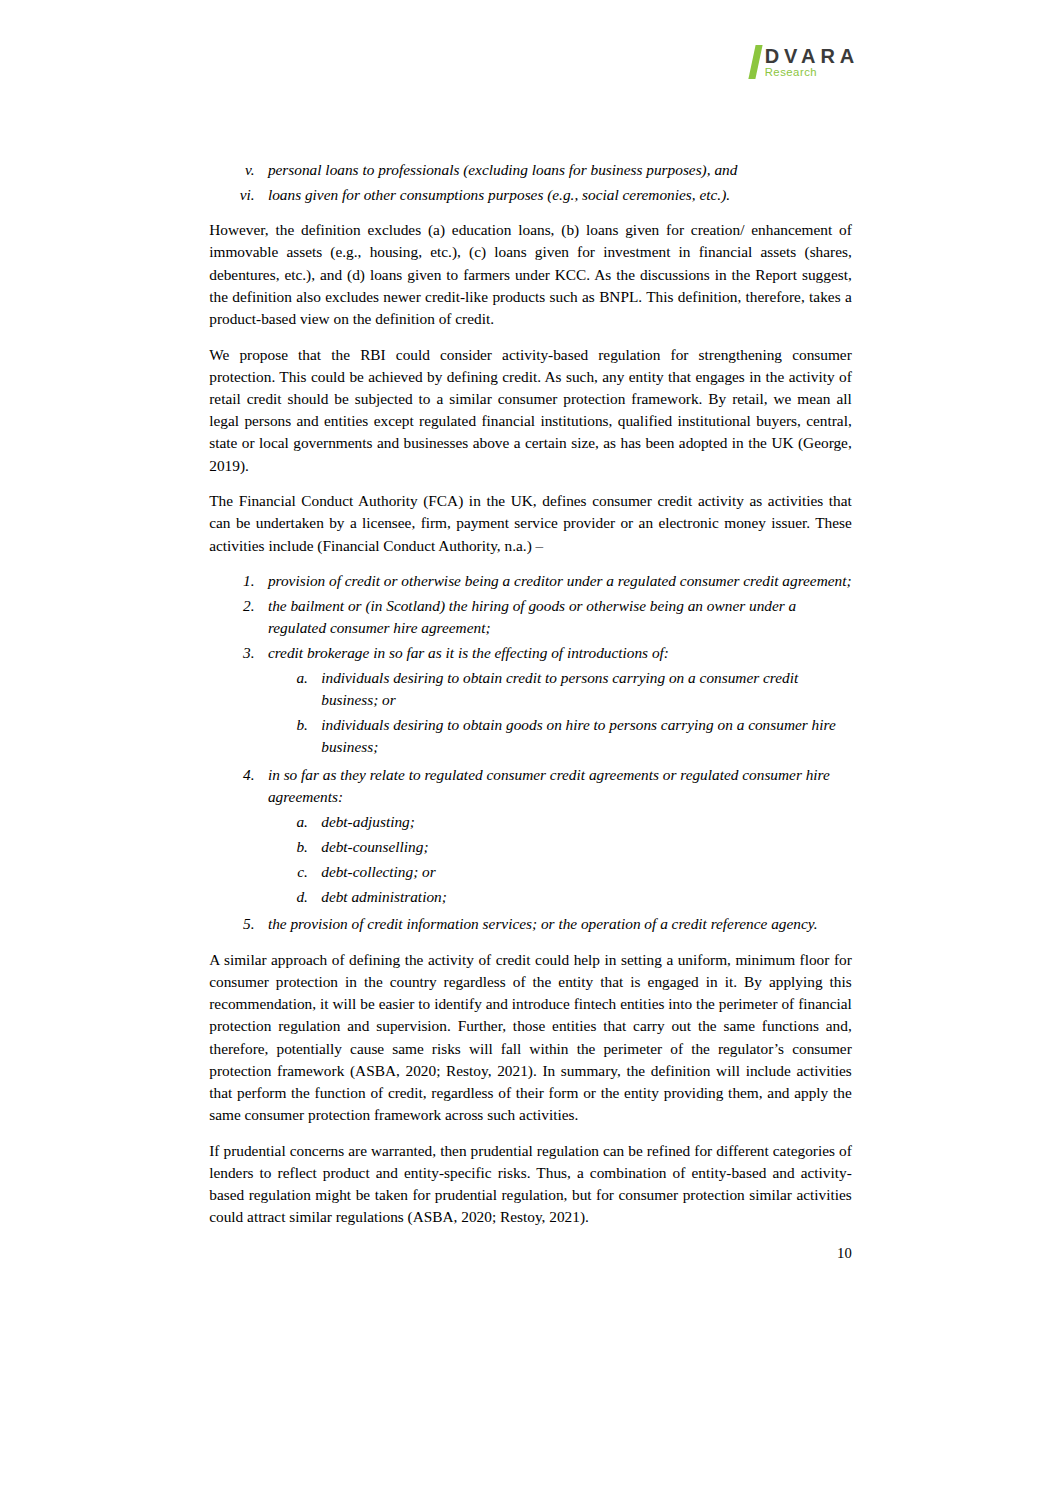DVARA
Research
v. personal loans to professionals (excluding loans for business purposes), and
vi. loans given for other consumptions purposes (e.g., social ceremonies, etc.).
However, the definition excludes (a) education loans, (b) loans given for creation/ enhancement of immovable assets (e.g., housing, etc.), (c) loans given for investment in financial assets (shares, debentures, etc.), and (d) loans given to farmers under KCC. As the discussions in the Report suggest, the definition also excludes newer credit-like products such as BNPL. This definition, therefore, takes a product-based view on the definition of credit.
We propose that the RBI could consider activity-based regulation for strengthening consumer protection. This could be achieved by defining credit. As such, any entity that engages in the activity of retail credit should be subjected to a similar consumer protection framework. By retail, we mean all legal persons and entities except regulated financial institutions, qualified institutional buyers, central, state or local governments and businesses above a certain size, as has been adopted in the UK (George, 2019).
The Financial Conduct Authority (FCA) in the UK, defines consumer credit activity as activities that can be undertaken by a licensee, firm, payment service provider or an electronic money issuer. These activities include (Financial Conduct Authority, n.a.) –
provision of credit or otherwise being a creditor under a regulated consumer credit agreement;
the bailment or (in Scotland) the hiring of goods or otherwise being an owner under a regulated consumer hire agreement;
credit brokerage in so far as it is the effecting of introductions of:
individuals desiring to obtain credit to persons carrying on a consumer credit business; or
individuals desiring to obtain goods on hire to persons carrying on a consumer hire business;
in so far as they relate to regulated consumer credit agreements or regulated consumer hire agreements:
debt-adjusting;
debt-counselling;
debt-collecting; or
debt administration;
the provision of credit information services; or the operation of a credit reference agency.
A similar approach of defining the activity of credit could help in setting a uniform, minimum floor for consumer protection in the country regardless of the entity that is engaged in it. By applying this recommendation, it will be easier to identify and introduce fintech entities into the perimeter of financial protection regulation and supervision. Further, those entities that carry out the same functions and, therefore, potentially cause same risks will fall within the perimeter of the regulator’s consumer protection framework (ASBA, 2020; Restoy, 2021). In summary, the definition will include activities that perform the function of credit, regardless of their form or the entity providing them, and apply the same consumer protection framework across such activities.
If prudential concerns are warranted, then prudential regulation can be refined for different categories of lenders to reflect product and entity-specific risks. Thus, a combination of entity-based and activity-based regulation might be taken for prudential regulation, but for consumer protection similar activities could attract similar regulations (ASBA, 2020; Restoy, 2021).
10